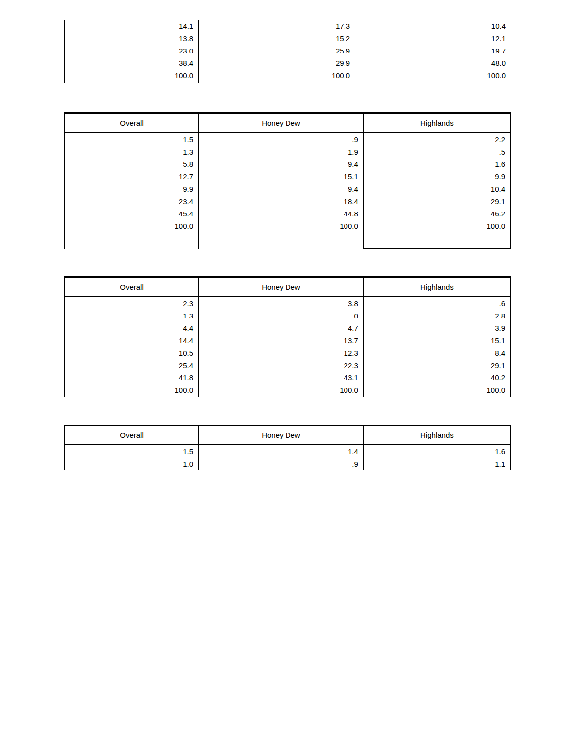| 14.1 | 17.3 | 10.4 |
| 13.8 | 15.2 | 12.1 |
| 23.0 | 25.9 | 19.7 |
| 38.4 | 29.9 | 48.0 |
| 100.0 | 100.0 | 100.0 |
| Overall | Honey Dew | Highlands |
| --- | --- | --- |
| 1.5 | .9 | 2.2 |
| 1.3 | 1.9 | .5 |
| 5.8 | 9.4 | 1.6 |
| 12.7 | 15.1 | 9.9 |
| 9.9 | 9.4 | 10.4 |
| 23.4 | 18.4 | 29.1 |
| 45.4 | 44.8 | 46.2 |
| 100.0 | 100.0 | 100.0 |
| Overall | Honey Dew | Highlands |
| --- | --- | --- |
| 2.3 | 3.8 | .6 |
| 1.3 | 0 | 2.8 |
| 4.4 | 4.7 | 3.9 |
| 14.4 | 13.7 | 15.1 |
| 10.5 | 12.3 | 8.4 |
| 25.4 | 22.3 | 29.1 |
| 41.8 | 43.1 | 40.2 |
| 100.0 | 100.0 | 100.0 |
| Overall | Honey Dew | Highlands |
| --- | --- | --- |
| 1.5 | 1.4 | 1.6 |
| 1.0 | .9 | 1.1 |